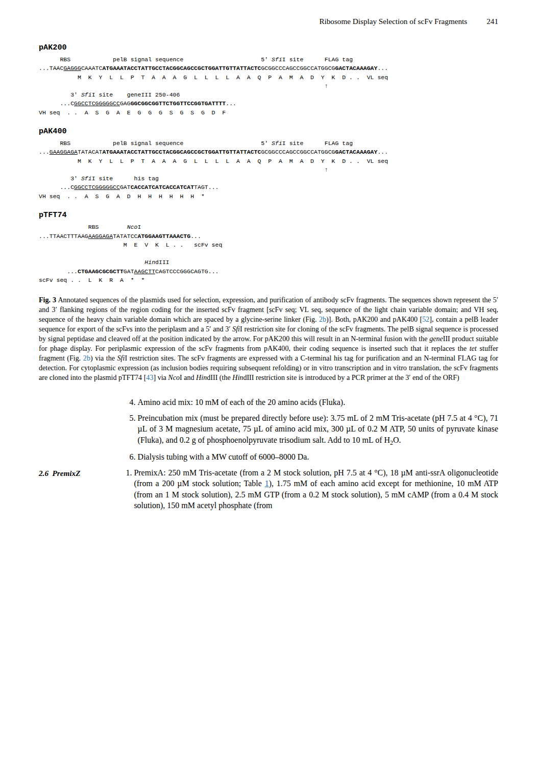Ribosome Display Selection of scFv Fragments 241
pAK200
RBS pelB signal sequence 5′ Sfi I site FLAG tag ...TAACGAGGGCAAATCATGAAATACCTATTGCCTACGGCAGCCGCTGGATTGTTATTACTCGCGGCCCAGCCGGCCATGGCGGACTACAAAGAY... M K Y L L P T A A A G L L L L A A Q P A M A D Y K D . . VL seq ↑ 3′ Sfi I site geneIII 250-406 ...CGGCCTCGGGGGCCGAGGGCGGCGGTTCTGGTTCCGGTGATTTT... VH seq . . A S G A E G G G S G S G D F
pAK400
RBS pelB signal sequence 5′ Sfi I site FLAG tag ...GAAGGAGATATACATATGAAATACCTATTGCCTACGGCAGCCGCTGGATTGTTATTACTCGCGGCCCAGCCGGCCATGGCGGACTACAAAGAY... M K Y L L P T A A A G L L L L A A Q P A M A D Y K D . . VL seq ↑ 3′ Sfi I site his tag ...CGGCCTCGGGGGCCGATCACCATCATCACCATCATTAGT... VH seq . . A S G A D H H H H H H *
pTFT74
RBS Nco I ...TTAACTTTAAGAAGGAGATATATCCATGGAAGTTAAACTG... M E V K L . . scFv seq HindIII ...CTGAAGCGCGCTTGATAAGCTTCAGTCCCGGGCAGTG... scFv seq . . L K R A * *
Fig. 3 Annotated sequences of the plasmids used for selection, expression, and purification of antibody scFv fragments. The sequences shown represent the 5′ and 3′ flanking regions of the region coding for the inserted scFv fragment [scFv seq; VL seq, sequence of the light chain variable domain; and VH seq, sequence of the heavy chain variable domain which are spaced by a glycine-serine linker (Fig. 2b)]. Both, pAK200 and pAK400 [52], contain a pelB leader sequence for export of the scFvs into the periplasm and a 5′ and 3′ Sfi I restriction site for cloning of the scFv fragments. The pelB signal sequence is processed by signal peptidase and cleaved off at the position indicated by the arrow. For pAK200 this will result in an N-terminal fusion with the gene III product suitable for phage display. For periplasmic expression of the scFv fragments from pAK400, their coding sequence is inserted such that it replaces the tet stuffer fragment (Fig. 2b) via the Sfi I restriction sites. The scFv fragments are expressed with a C-terminal his tag for purification and an N-terminal FLAG tag for detection. For cytoplasmic expression (as inclusion bodies requiring subsequent refolding) or in vitro transcription and in vitro translation, the scFv fragments are cloned into the plasmid pTFT74 [43] via Nco I and HindIII (the HindIII restriction site is introduced by a PCR primer at the 3′ end of the ORF)
Amino acid mix: 10 mM of each of the 20 amino acids (Fluka).
Preincubation mix (must be prepared directly before use): 3.75 mL of 2 mM Tris-acetate (pH 7.5 at 4 °C), 71 µL of 3 M magnesium acetate, 75 µL of amino acid mix, 300 µL of 0.2 M ATP, 50 units of pyruvate kinase (Fluka), and 0.2 g of phosphoenolpyruvate trisodium salt. Add to 10 mL of H2O.
Dialysis tubing with a MW cutoff of 6000–8000 Da.
2.6 PremixZ
PremixA: 250 mM Tris-acetate (from a 2 M stock solution, pH 7.5 at 4 °C), 18 µM anti-ssrA oligonucleotide (from a 200 µM stock solution; Table 1), 1.75 mM of each amino acid except for methionine, 10 mM ATP (from an 1 M stock solution), 2.5 mM GTP (from a 0.2 M stock solution), 5 mM cAMP (from a 0.4 M stock solution), 150 mM acetyl phosphate (from